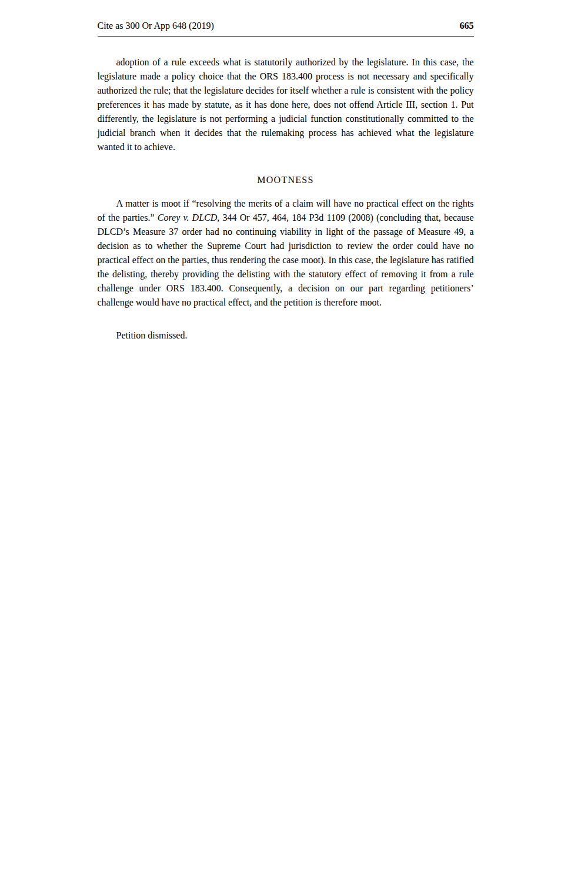Cite as 300 Or App 648 (2019) 665
adoption of a rule exceeds what is statutorily authorized by the legislature. In this case, the legislature made a policy choice that the ORS 183.400 process is not necessary and specifically authorized the rule; that the legislature decides for itself whether a rule is consistent with the policy preferences it has made by statute, as it has done here, does not offend Article III, section 1. Put differently, the legislature is not performing a judicial function constitutionally committed to the judicial branch when it decides that the rulemaking process has achieved what the legislature wanted it to achieve.
MOOTNESS
A matter is moot if “resolving the merits of a claim will have no practical effect on the rights of the parties.” Corey v. DLCD, 344 Or 457, 464, 184 P3d 1109 (2008) (concluding that, because DLCD’s Measure 37 order had no continuing viability in light of the passage of Measure 49, a decision as to whether the Supreme Court had jurisdiction to review the order could have no practical effect on the parties, thus rendering the case moot). In this case, the legislature has ratified the delisting, thereby providing the delisting with the statutory effect of removing it from a rule challenge under ORS 183.400. Consequently, a decision on our part regarding petitioners’ challenge would have no practical effect, and the petition is therefore moot.
Petition dismissed.